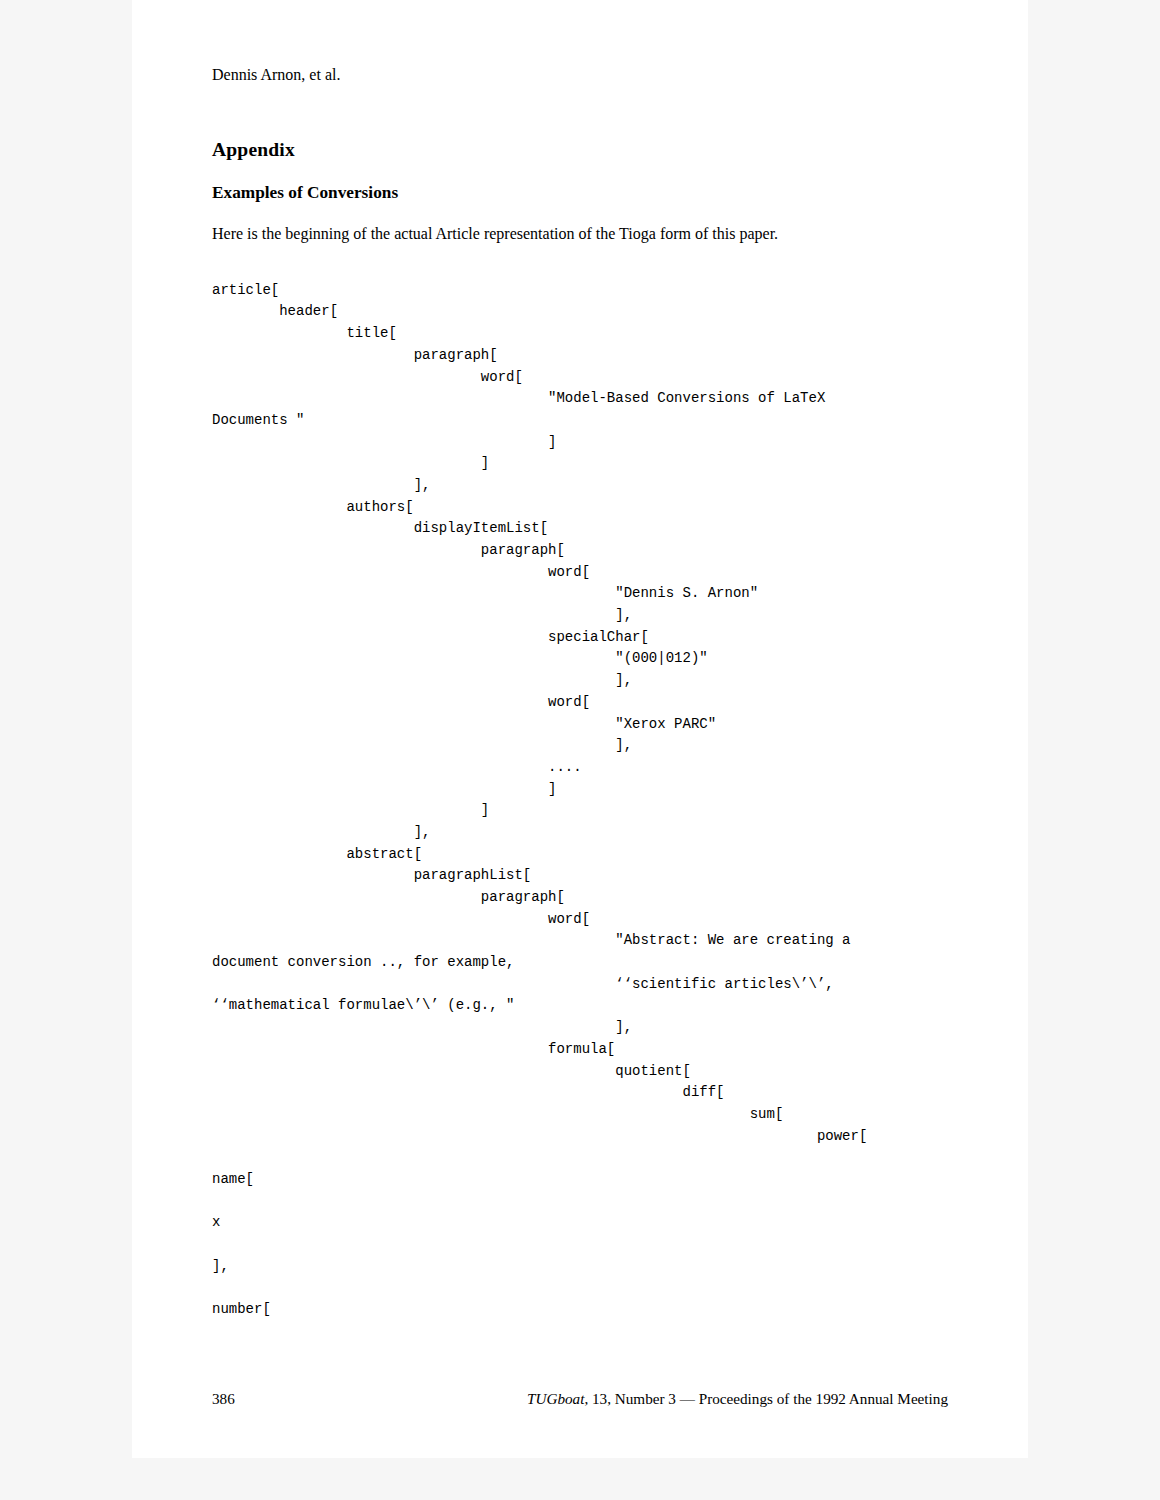Dennis Arnon, et al.
Appendix
Examples of Conversions
Here is the beginning of the actual Article representation of the Tioga form of this paper.
article[
        header[
                title[
                        paragraph[
                                word[
                                        "Model-Based Conversions of LaTeX
Documents "
                                        ]
                                ]
                        ],
                authors[
                        displayItemList[
                                paragraph[
                                        word[
                                                "Dennis S. Arnon"
                                                ],
                                        specialChar[
                                                "(000|012)"
                                                ],
                                        word[
                                                "Xerox PARC"
                                                ],
                                        ....
                                        ]
                                ]
                        ],
                abstract[
                        paragraphList[
                                paragraph[
                                        word[
                                                "Abstract: We are creating a
document conversion .., for example,
                                                ‘‘scientific articles\’\’,
‘‘mathematical formulae\’\’ (e.g., "
                                                ],
                                        formula[
                                                quotient[
                                                        diff[
                                                                sum[
                                                                        power[

name[

x

],

number[
386 TUGboat, 13, Number 3 — Proceedings of the 1992 Annual Meeting